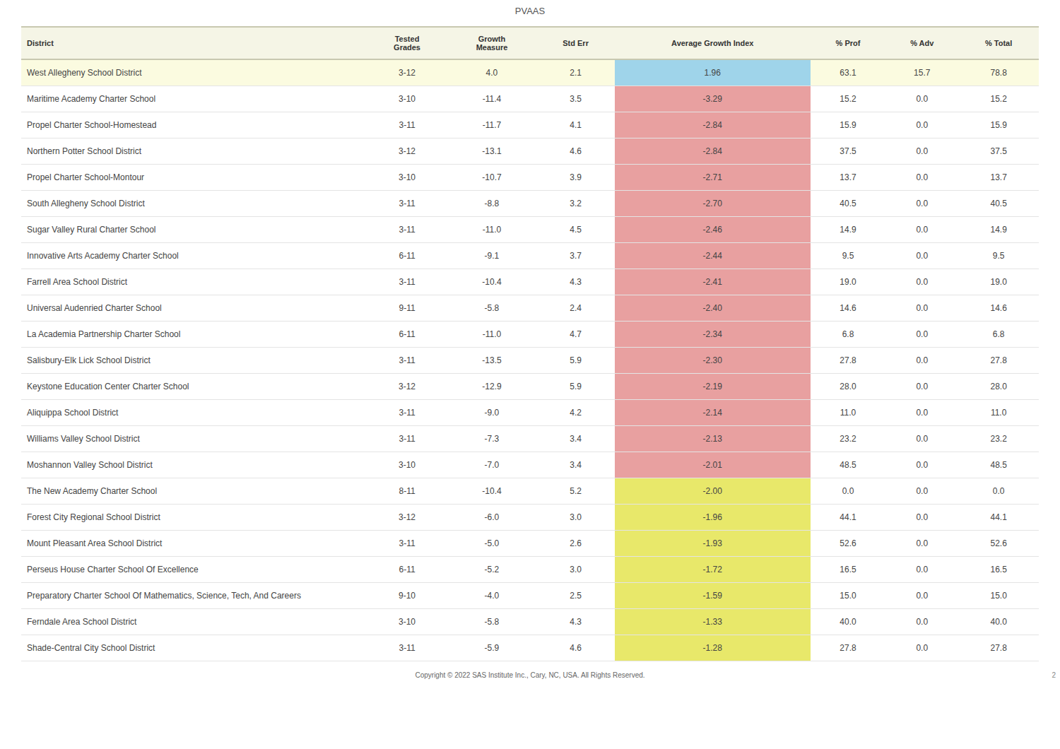PVAAS
| District | Tested Grades | Growth Measure | Std Err | Average Growth Index | % Prof | % Adv | % Total |
| --- | --- | --- | --- | --- | --- | --- | --- |
| West Allegheny School District | 3-12 | 4.0 | 2.1 | 1.96 | 63.1 | 15.7 | 78.8 |
| Maritime Academy Charter School | 3-10 | -11.4 | 3.5 | -3.29 | 15.2 | 0.0 | 15.2 |
| Propel Charter School-Homestead | 3-11 | -11.7 | 4.1 | -2.84 | 15.9 | 0.0 | 15.9 |
| Northern Potter School District | 3-12 | -13.1 | 4.6 | -2.84 | 37.5 | 0.0 | 37.5 |
| Propel Charter School-Montour | 3-10 | -10.7 | 3.9 | -2.71 | 13.7 | 0.0 | 13.7 |
| South Allegheny School District | 3-11 | -8.8 | 3.2 | -2.70 | 40.5 | 0.0 | 40.5 |
| Sugar Valley Rural Charter School | 3-11 | -11.0 | 4.5 | -2.46 | 14.9 | 0.0 | 14.9 |
| Innovative Arts Academy Charter School | 6-11 | -9.1 | 3.7 | -2.44 | 9.5 | 0.0 | 9.5 |
| Farrell Area School District | 3-11 | -10.4 | 4.3 | -2.41 | 19.0 | 0.0 | 19.0 |
| Universal Audenried Charter School | 9-11 | -5.8 | 2.4 | -2.40 | 14.6 | 0.0 | 14.6 |
| La Academia Partnership Charter School | 6-11 | -11.0 | 4.7 | -2.34 | 6.8 | 0.0 | 6.8 |
| Salisbury-Elk Lick School District | 3-11 | -13.5 | 5.9 | -2.30 | 27.8 | 0.0 | 27.8 |
| Keystone Education Center Charter School | 3-12 | -12.9 | 5.9 | -2.19 | 28.0 | 0.0 | 28.0 |
| Aliquippa School District | 3-11 | -9.0 | 4.2 | -2.14 | 11.0 | 0.0 | 11.0 |
| Williams Valley School District | 3-11 | -7.3 | 3.4 | -2.13 | 23.2 | 0.0 | 23.2 |
| Moshannon Valley School District | 3-10 | -7.0 | 3.4 | -2.01 | 48.5 | 0.0 | 48.5 |
| The New Academy Charter School | 8-11 | -10.4 | 5.2 | -2.00 | 0.0 | 0.0 | 0.0 |
| Forest City Regional School District | 3-12 | -6.0 | 3.0 | -1.96 | 44.1 | 0.0 | 44.1 |
| Mount Pleasant Area School District | 3-11 | -5.0 | 2.6 | -1.93 | 52.6 | 0.0 | 52.6 |
| Perseus House Charter School Of Excellence | 6-11 | -5.2 | 3.0 | -1.72 | 16.5 | 0.0 | 16.5 |
| Preparatory Charter School Of Mathematics, Science, Tech, And Careers | 9-10 | -4.0 | 2.5 | -1.59 | 15.0 | 0.0 | 15.0 |
| Ferndale Area School District | 3-10 | -5.8 | 4.3 | -1.33 | 40.0 | 0.0 | 40.0 |
| Shade-Central City School District | 3-11 | -5.9 | 4.6 | -1.28 | 27.8 | 0.0 | 27.8 |
Copyright © 2022 SAS Institute Inc., Cary, NC, USA. All Rights Reserved. 2